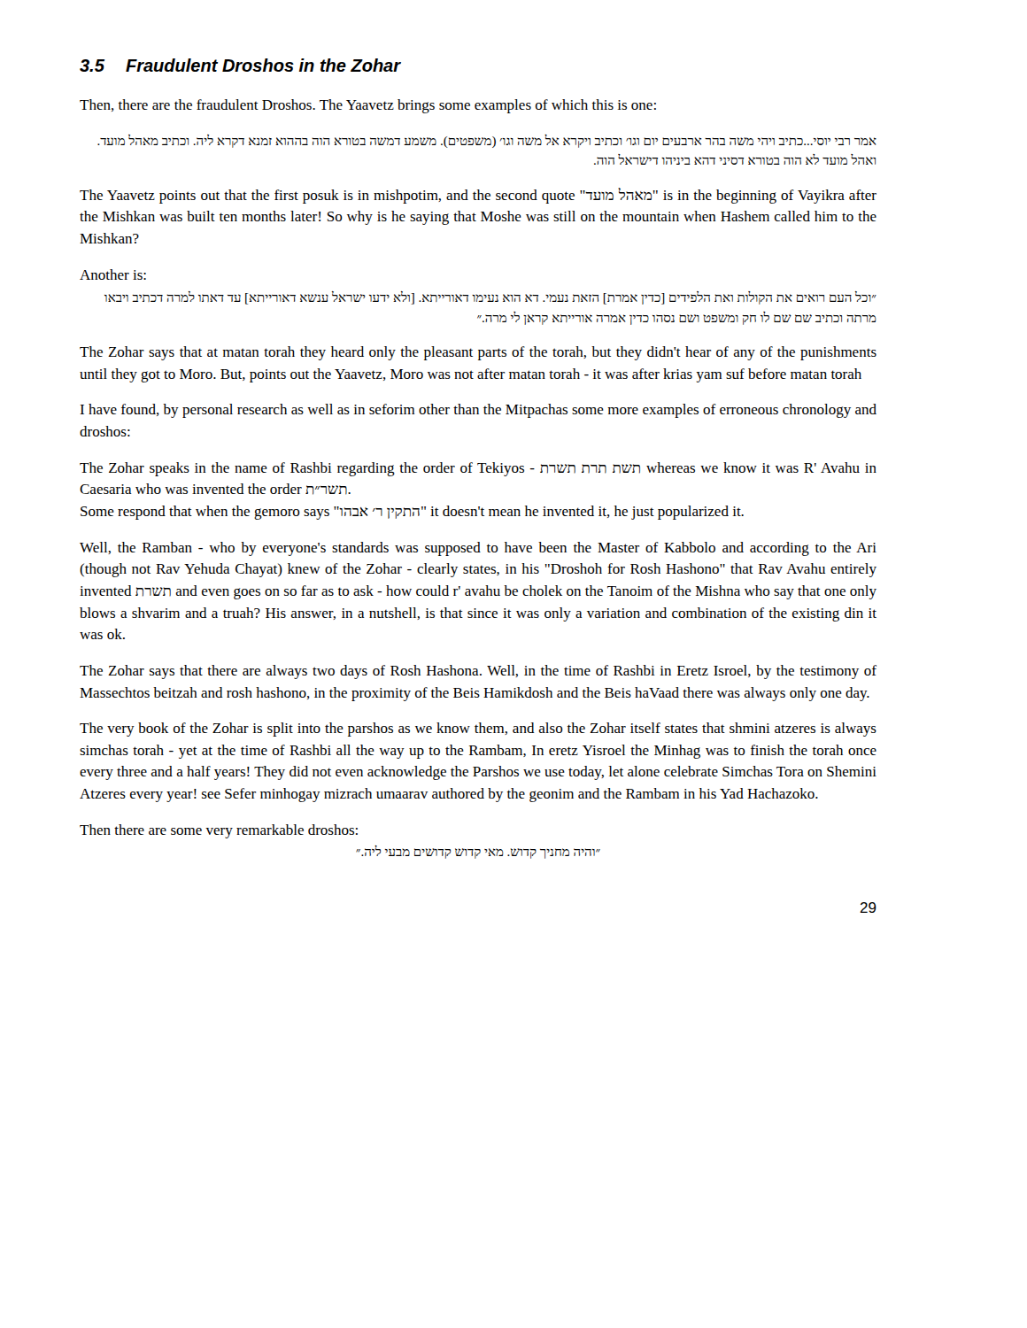3.5 Fraudulent Droshos in the Zohar
Then, there are the fraudulent Droshos. The Yaavetz brings some examples of which this is one:
אמר רבי יוסי...כתיב ויהי משה בהר ארבעים יום וגו׳ וכתיב ויקרא אל משה וגו׳ (משפטים). משמע דמשה בטורא הוה בההוא זמנא דקרא ליה. וכתיב מאהל מועד. ואהל מועד לא הוה בטורא דסיני דהא ביניהו דישראל הוה.
The Yaavetz points out that the first posuk is in mishpotim, and the second quote "מאהל מועד" is in the beginning of Vayikra after the Mishkan was built ten months later! So why is he saying that Moshe was still on the mountain when Hashem called him to the Mishkan?
Another is:
״וכל העם רואים את הקולות ואת הלפידים [כדין אמרת] הזאת נעמי. דא הוא נעימו דאורייתא. [ולא ידעו ישראל ענשא דאורייתא] עד דאתו למרה דכתיב ויבאו מרתה וכתיב שם שם לו חק ומשפט ושם נסהו כדין אמרה אורייתא קראן לי מרה.״
The Zohar says that at matan torah they heard only the pleasant parts of the torah, but they didn't hear of any of the punishments until they got to Moro. But, points out the Yaavetz, Moro was not after matan torah - it was after krias yam suf before matan torah
I have found, by personal research as well as in seforim other than the Mitpachas some more examples of erroneous chronology and droshos:
The Zohar speaks in the name of Rashbi regarding the order of Tekiyos - תשת תרת תשרת whereas we know it was R' Avahu in Caesaria who was invented the order תשר״ת.
Some respond that when the gemoro says "התקין ר׳ אבהו" it doesn't mean he invented it, he just popularized it.
Well, the Ramban - who by everyone's standards was supposed to have been the Master of Kabbolo and according to the Ari (though not Rav Yehuda Chayat) knew of the Zohar - clearly states, in his "Droshoh for Rosh Hashono" that Rav Avahu entirely invented תשרת and even goes on so far as to ask - how could r' avahu be cholek on the Tanoim of the Mishna who say that one only blows a shvarim and a truah? His answer, in a nutshell, is that since it was only a variation and combination of the existing din it was ok.
The Zohar says that there are always two days of Rosh Hashona. Well, in the time of Rashbi in Eretz Isroel, by the testimony of Massechtos beitzah and rosh hashono, in the proximity of the Beis Hamikdosh and the Beis haVaad there was always only one day.
The very book of the Zohar is split into the parshos as we know them, and also the Zohar itself states that shmini atzeres is always simchas torah - yet at the time of Rashbi all the way up to the Rambam, In eretz Yisroel the Minhag was to finish the torah once every three and a half years! They did not even acknowledge the Parshos we use today, let alone celebrate Simchas Tora on Shemini Atzeres every year! see Sefer minhogay mizrach umaarav authored by the geonim and the Rambam in his Yad Hachazoko.
Then there are some very remarkable droshos:
״והיה מחניך קדוש. מאי קדוש קדושים מבעי ליה.״
29